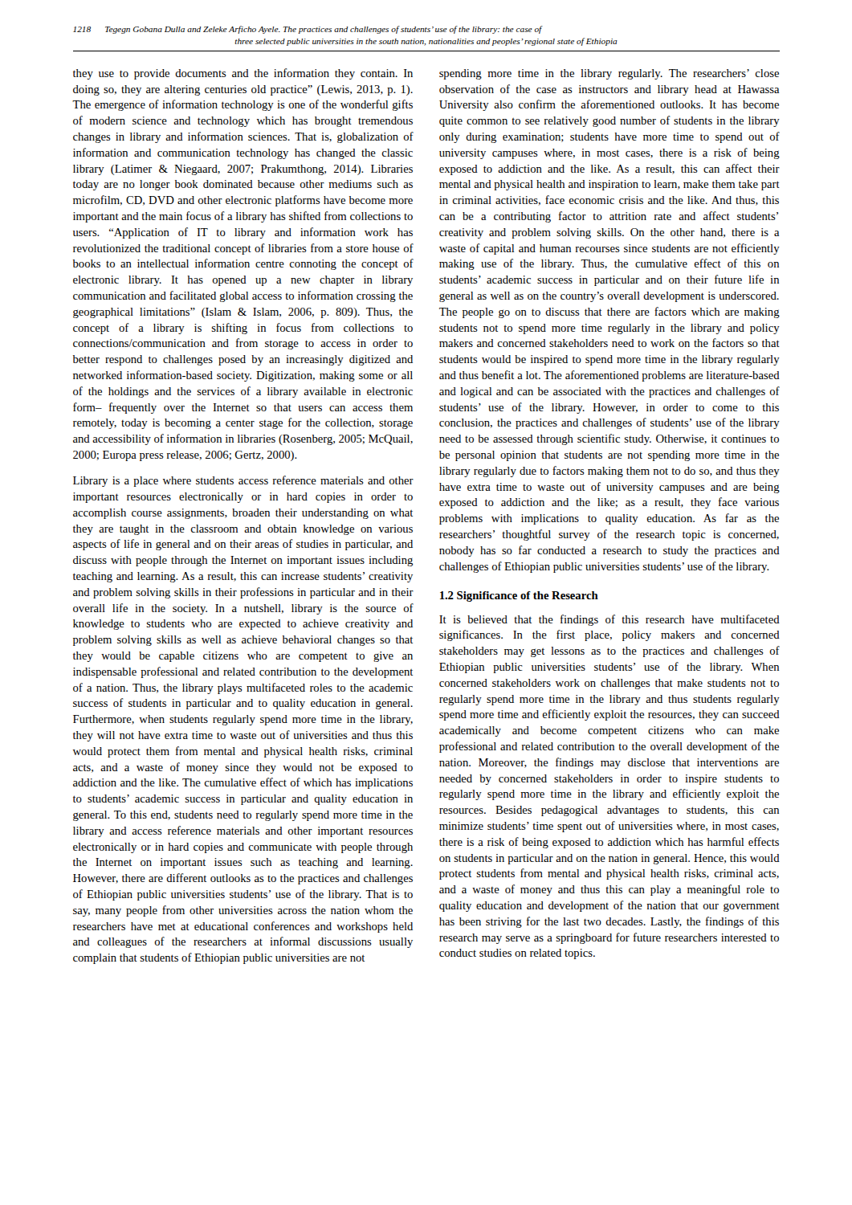1218 Tegegn Gobana Dulla and Zeleke Arficho Ayele. The practices and challenges of students’ use of the library: the case of three selected public universities in the south nation, nationalities and peoples’ regional state of Ethiopia
they use to provide documents and the information they contain. In doing so, they are altering centuries old practice” (Lewis, 2013, p. 1). The emergence of information technology is one of the wonderful gifts of modern science and technology which has brought tremendous changes in library and information sciences. That is, globalization of information and communication technology has changed the classic library (Latimer & Niegaard, 2007; Prakumthong, 2014). Libraries today are no longer book dominated because other mediums such as microfilm, CD, DVD and other electronic platforms have become more important and the main focus of a library has shifted from collections to users. “Application of IT to library and information work has revolutionized the traditional concept of libraries from a store house of books to an intellectual information centre connoting the concept of electronic library. It has opened up a new chapter in library communication and facilitated global access to information crossing the geographical limitations” (Islam & Islam, 2006, p. 809). Thus, the concept of a library is shifting in focus from collections to connections/communication and from storage to access in order to better respond to challenges posed by an increasingly digitized and networked information-based society. Digitization, making some or all of the holdings and the services of a library available in electronic form– frequently over the Internet so that users can access them remotely, today is becoming a center stage for the collection, storage and accessibility of information in libraries (Rosenberg, 2005; McQuail, 2000; Europa press release, 2006; Gertz, 2000).
Library is a place where students access reference materials and other important resources electronically or in hard copies in order to accomplish course assignments, broaden their understanding on what they are taught in the classroom and obtain knowledge on various aspects of life in general and on their areas of studies in particular, and discuss with people through the Internet on important issues including teaching and learning. As a result, this can increase students’ creativity and problem solving skills in their professions in particular and in their overall life in the society. In a nutshell, library is the source of knowledge to students who are expected to achieve creativity and problem solving skills as well as achieve behavioral changes so that they would be capable citizens who are competent to give an indispensable professional and related contribution to the development of a nation. Thus, the library plays multifaceted roles to the academic success of students in particular and to quality education in general. Furthermore, when students regularly spend more time in the library, they will not have extra time to waste out of universities and thus this would protect them from mental and physical health risks, criminal acts, and a waste of money since they would not be exposed to addiction and the like. The cumulative effect of which has implications to students’ academic success in particular and quality education in general. To this end, students need to regularly spend more time in the library and access reference materials and other important resources electronically or in hard copies and communicate with people through the Internet on important issues such as teaching and learning. However, there are different outlooks as to the practices and challenges of Ethiopian public universities students’ use of the library. That is to say, many people from other universities across the nation whom the researchers have met at educational conferences and workshops held and colleagues of the researchers at informal discussions usually complain that students of Ethiopian public universities are not
spending more time in the library regularly. The researchers’ close observation of the case as instructors and library head at Hawassa University also confirm the aforementioned outlooks. It has become quite common to see relatively good number of students in the library only during examination; students have more time to spend out of university campuses where, in most cases, there is a risk of being exposed to addiction and the like. As a result, this can affect their mental and physical health and inspiration to learn, make them take part in criminal activities, face economic crisis and the like. And thus, this can be a contributing factor to attrition rate and affect students’ creativity and problem solving skills. On the other hand, there is a waste of capital and human recourses since students are not efficiently making use of the library. Thus, the cumulative effect of this on students’ academic success in particular and on their future life in general as well as on the country’s overall development is underscored. The people go on to discuss that there are factors which are making students not to spend more time regularly in the library and policy makers and concerned stakeholders need to work on the factors so that students would be inspired to spend more time in the library regularly and thus benefit a lot. The aforementioned problems are literature-based and logical and can be associated with the practices and challenges of students’ use of the library. However, in order to come to this conclusion, the practices and challenges of students’ use of the library need to be assessed through scientific study. Otherwise, it continues to be personal opinion that students are not spending more time in the library regularly due to factors making them not to do so, and thus they have extra time to waste out of university campuses and are being exposed to addiction and the like; as a result, they face various problems with implications to quality education. As far as the researchers’ thoughtful survey of the research topic is concerned, nobody has so far conducted a research to study the practices and challenges of Ethiopian public universities students’ use of the library.
1.2 Significance of the Research
It is believed that the findings of this research have multifaceted significances. In the first place, policy makers and concerned stakeholders may get lessons as to the practices and challenges of Ethiopian public universities students’ use of the library. When concerned stakeholders work on challenges that make students not to regularly spend more time in the library and thus students regularly spend more time and efficiently exploit the resources, they can succeed academically and become competent citizens who can make professional and related contribution to the overall development of the nation. Moreover, the findings may disclose that interventions are needed by concerned stakeholders in order to inspire students to regularly spend more time in the library and efficiently exploit the resources. Besides pedagogical advantages to students, this can minimize students’ time spent out of universities where, in most cases, there is a risk of being exposed to addiction which has harmful effects on students in particular and on the nation in general. Hence, this would protect students from mental and physical health risks, criminal acts, and a waste of money and thus this can play a meaningful role to quality education and development of the nation that our government has been striving for the last two decades. Lastly, the findings of this research may serve as a springboard for future researchers interested to conduct studies on related topics.